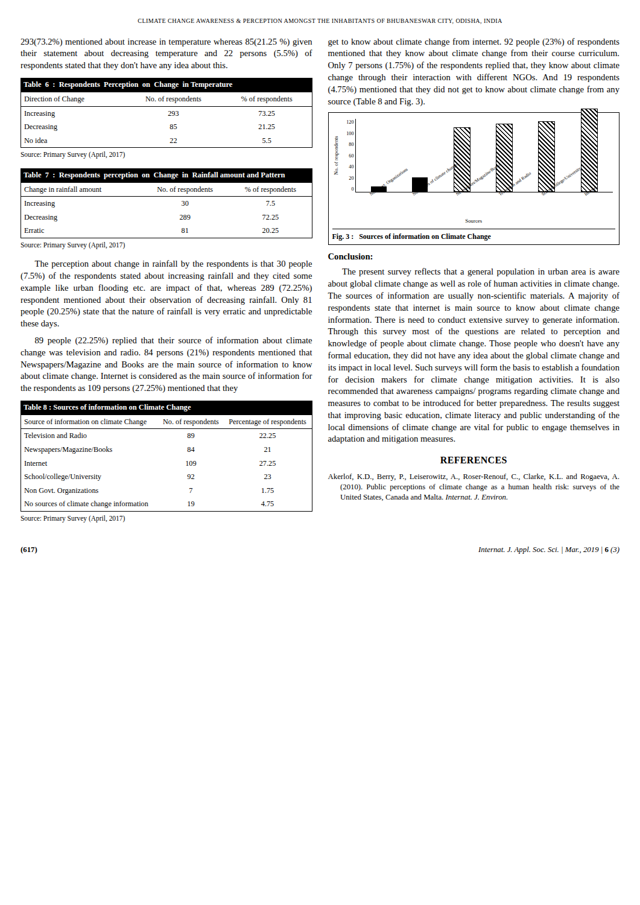Climate Change Awareness & Perception Amongst the Inhabitants of Bhubaneswar City, Odisha, India
293(73.2%) mentioned about increase in temperature whereas 85(21.25 %) given their statement about decreasing temperature and 22 persons (5.5%) of respondents stated that they don't have any idea about this.
Table 6 : Respondents Perception on Change in Temperature
| Direction of Change | No. of respondents | % of respondents |
| --- | --- | --- |
| Increasing | 293 | 73.25 |
| Decreasing | 85 | 21.25 |
| No idea | 22 | 5.5 |
Source: Primary Survey (April, 2017)
Table 7 : Respondents perception on Change in Rainfall amount and Pattern
| Change in rainfall amount | No. of respondents | % of respondents |
| --- | --- | --- |
| Increasing | 30 | 7.5 |
| Decreasing | 289 | 72.25 |
| Erratic | 81 | 20.25 |
Source: Primary Survey (April, 2017)
The perception about change in rainfall by the respondents is that 30 people (7.5%) of the respondents stated about increasing rainfall and they cited some example like urban flooding etc. are impact of that, whereas 289 (72.25%) respondent mentioned about their observation of decreasing rainfall. Only 81 people (20.25%) state that the nature of rainfall is very erratic and unpredictable these days.
89 people (22.25%) replied that their source of information about climate change was television and radio. 84 persons (21%) respondents mentioned that Newspapers/Magazine and Books are the main source of information to know about climate change. Internet is considered as the main source of information for the respondents as 109 persons (27.25%) mentioned that they
Table 8 : Sources of information on Climate Change
| Source of information on climate Change | No. of respondents | Percentage of respondents |
| --- | --- | --- |
| Television and Radio | 89 | 22.25 |
| Newspapers/Magazine/Books | 84 | 21 |
| Internet | 109 | 27.25 |
| School/college/University | 92 | 23 |
| Non Govt. Organizations | 7 | 1.75 |
| No sources of climate change information | 19 | 4.75 |
Source: Primary Survey (April, 2017)
get to know about climate change from internet. 92 people (23%) of respondents mentioned that they know about climate change from their course curriculum. Only 7 persons (1.75%) of the respondents replied that, they know about climate change through their interaction with different NGOs. And 19 respondents (4.75%) mentioned that they did not get to know about climate change from any source (Table 8 and Fig. 3).
No. of respondents
120 100 80 60 40 20 0
Non Govt. Organizations No sources of climate change... Newspapers/Magazine/Books Television and Radio School/college/University Internet
Sources
Fig. 3 : Sources of information on Climate Change
Conclusion:
The present survey reflects that a general population in urban area is aware about global climate change as well as role of human activities in climate change. The sources of information are usually non-scientific materials. A majority of respondents state that internet is main source to know about climate change information. There is need to conduct extensive survey to generate information. Through this survey most of the questions are related to perception and knowledge of people about climate change. Those people who doesn't have any formal education, they did not have any idea about the global climate change and its impact in local level. Such surveys will form the basis to establish a foundation for decision makers for climate change mitigation activities. It is also recommended that awareness campaigns/ programs regarding climate change and measures to combat to be introduced for better preparedness. The results suggest that improving basic education, climate literacy and public understanding of the local dimensions of climate change are vital for public to engage themselves in adaptation and mitigation measures.
REFERENCES
Akerlof, K.D., Berry, P., Leiserowitz, A., Roser-Renouf, C., Clarke, K.L. and Rogaeva, A. (2010). Public perceptions of climate change as a human health risk: surveys of the United States, Canada and Malta. Internat. J. Environ.
(617)
Internat. J. Appl. Soc. Sci. | Mar., 2019 | 6 (3)